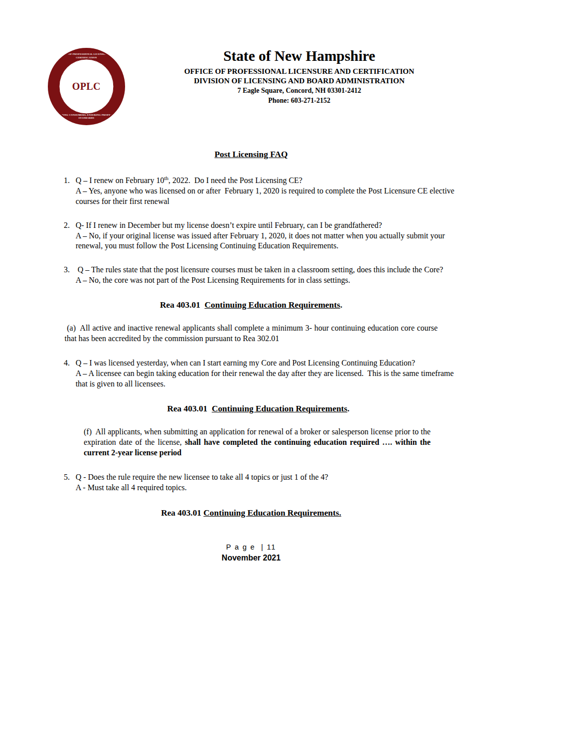Office of Professional Licensure and Certification
OPLC
Protecting Consumers, Ensuring Professional Standards
State of New Hampshire
Office of Professional Licensure and Certification
Division of Licensing and Board Administration
7 Eagle Square, Concord, NH 03301-2412
Phone: 603-271-2152
Post Licensing FAQ
Q – I renew on February 10th, 2022. Do I need the Post Licensing CE?
A – Yes, anyone who was licensed on or after February 1, 2020 is required to complete the Post Licensure CE elective courses for their first renewal
Q- If I renew in December but my license doesn’t expire until February, can I be grandfathered?
A – No, if your original license was issued after February 1, 2020, it does not matter when you actually submit your renewal, you must follow the Post Licensing Continuing Education Requirements.
Q – The rules state that the post licensure courses must be taken in a classroom setting, does this include the Core?
A – No, the core was not part of the Post Licensing Requirements for in class settings.
Rea 403.01 Continuing Education Requirements.
(a) All active and inactive renewal applicants shall complete a minimum 3- hour continuing education core course that has been accredited by the commission pursuant to Rea 302.01
Q – I was licensed yesterday, when can I start earning my Core and Post Licensing Continuing Education?
A – A licensee can begin taking education for their renewal the day after they are licensed. This is the same timeframe that is given to all licensees.
Rea 403.01 Continuing Education Requirements.
(f) All applicants, when submitting an application for renewal of a broker or salesperson license prior to the expiration date of the license, shall have completed the continuing education required …. within the current 2-year license period
Q - Does the rule require the new licensee to take all 4 topics or just 1 of the 4?
A - Must take all 4 required topics.
Rea 403.01 Continuing Education Requirements.
P a g e | 11
November 2021